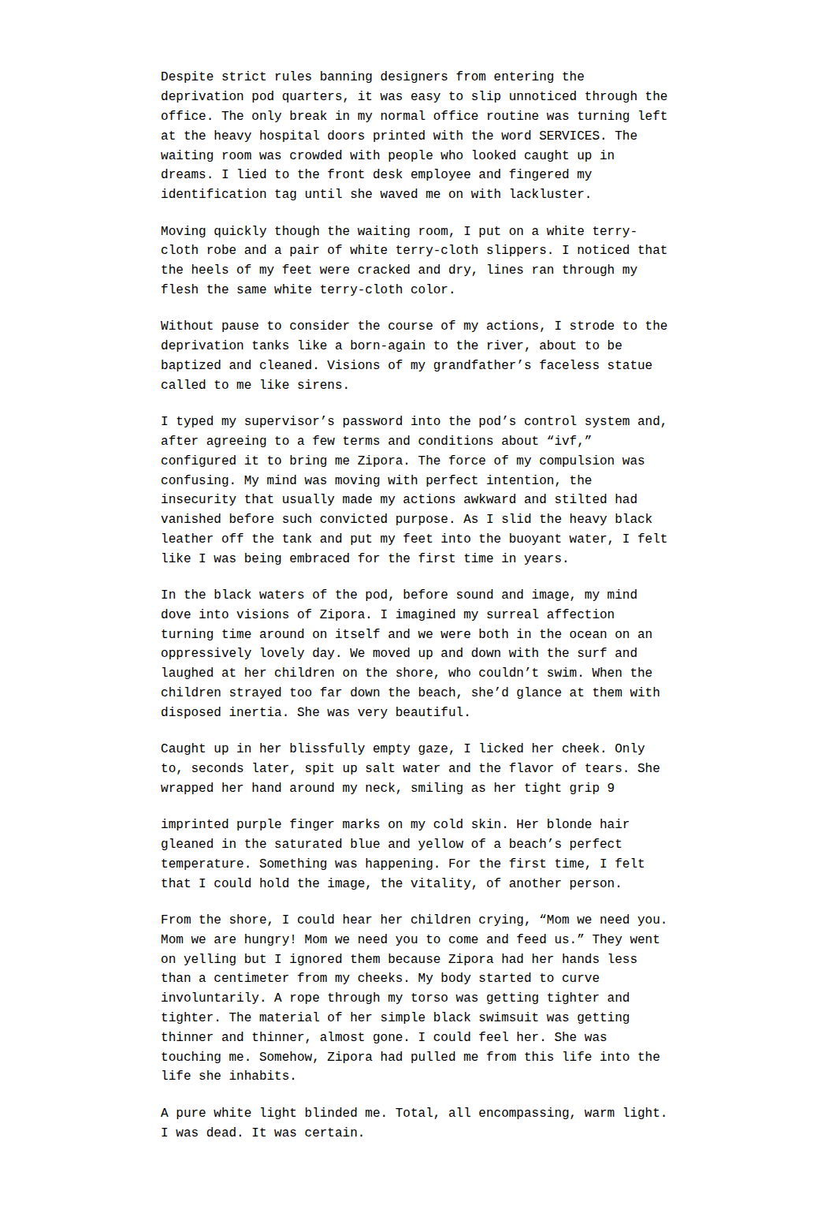Despite strict rules banning designers from entering the deprivation pod quarters, it was easy to slip unnoticed through the office. The only break in my normal office routine was turning left at the heavy hospital doors printed with the word SERVICES. The waiting room was crowded with people who looked caught up in dreams. I lied to the front desk employee and fingered my identification tag until she waved me on with lackluster.
Moving quickly though the waiting room, I put on a white terry-cloth robe and a pair of white terry-cloth slippers. I noticed that the heels of my feet were cracked and dry, lines ran through my flesh the same white terry-cloth color.
Without pause to consider the course of my actions, I strode to the deprivation tanks like a born-again to the river, about to be baptized and cleaned. Visions of my grandfather’s faceless statue called to me like sirens.
I typed my supervisor’s password into the pod’s control system and, after agreeing to a few terms and conditions about “ivf,” configured it to bring me Zipora. The force of my compulsion was confusing. My mind was moving with perfect intention, the insecurity that usually made my actions awkward and stilted had vanished before such convicted purpose. As I slid the heavy black leather off the tank and put my feet into the buoyant water, I felt like I was being embraced for the first time in years.
In the black waters of the pod, before sound and image, my mind dove into visions of Zipora. I imagined my surreal affection turning time around on itself and we were both in the ocean on an oppressively lovely day. We moved up and down with the surf and laughed at her children on the shore, who couldn’t swim. When the children strayed too far down the beach, she’d glance at them with disposed inertia. She was very beautiful.
Caught up in her blissfully empty gaze, I licked her cheek. Only to, seconds later, spit up salt water and the flavor of tears. She wrapped her hand around my neck, smiling as her tight grip 9
imprinted purple finger marks on my cold skin. Her blonde hair gleaned in the saturated blue and yellow of a beach’s perfect temperature. Something was happening. For the first time, I felt that I could hold the image, the vitality, of another person.
From the shore, I could hear her children crying, “Mom we need you. Mom we are hungry! Mom we need you to come and feed us.” They went on yelling but I ignored them because Zipora had her hands less than a centimeter from my cheeks. My body started to curve involuntarily. A rope through my torso was getting tighter and tighter. The material of her simple black swimsuit was getting thinner and thinner, almost gone. I could feel her. She was touching me. Somehow, Zipora had pulled me from this life into the life she inhabits.
A pure white light blinded me. Total, all encompassing, warm light. I was dead. It was certain.